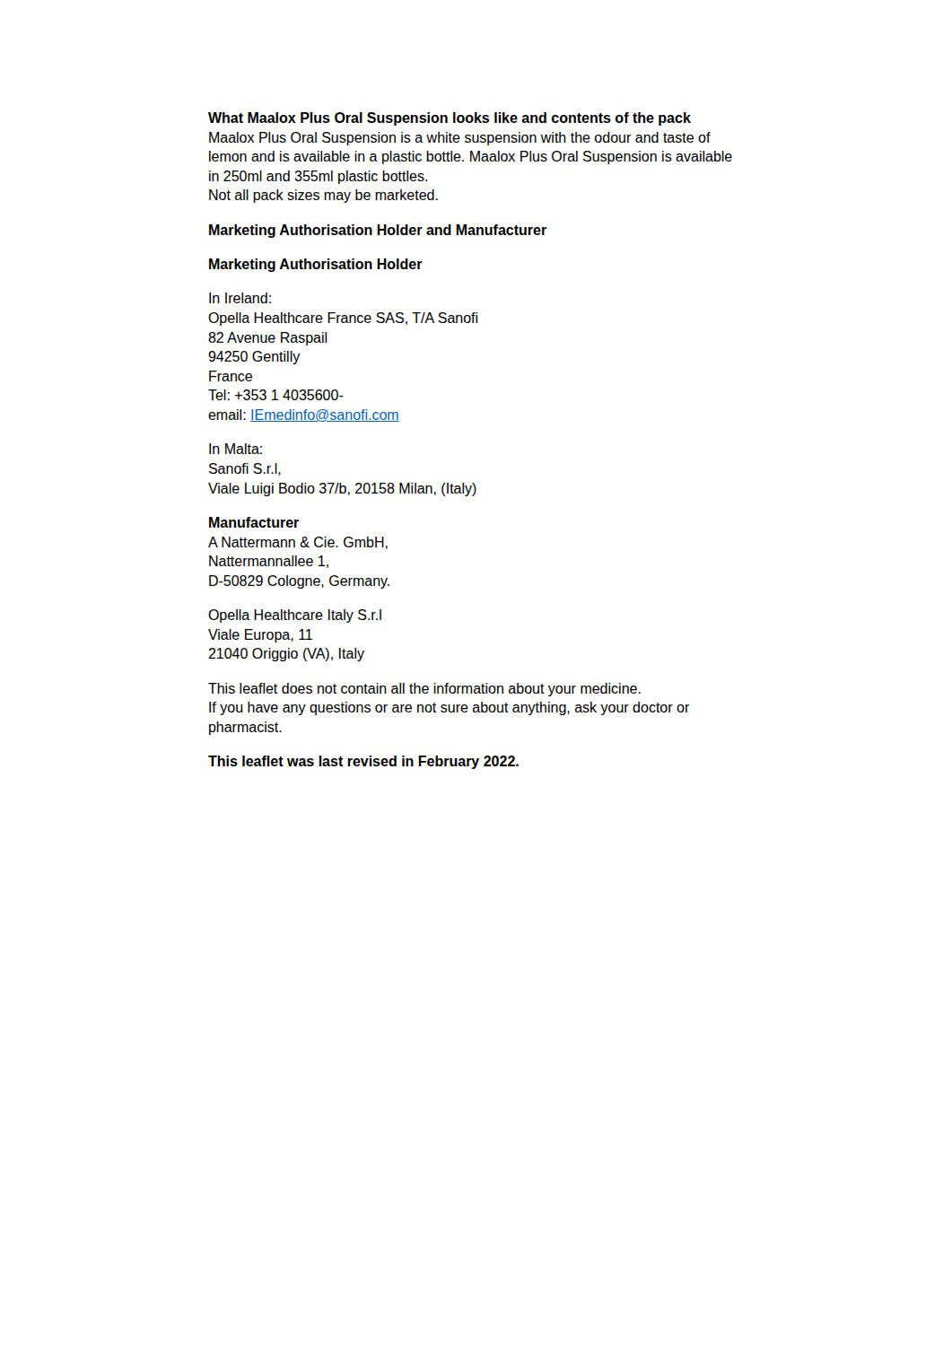What Maalox Plus Oral Suspension looks like and contents of the pack
Maalox Plus Oral Suspension is a white suspension with the odour and taste of lemon and is available in a plastic bottle. Maalox Plus Oral Suspension is available in 250ml and 355ml plastic bottles.
Not all pack sizes may be marketed.
Marketing Authorisation Holder and Manufacturer
Marketing Authorisation Holder
In Ireland:
Opella Healthcare France SAS, T/A Sanofi
82 Avenue Raspail
94250 Gentilly
France
Tel: +353 1 4035600-
email: IEmedinfo@sanofi.com
In Malta:
Sanofi S.r.l,
Viale Luigi Bodio 37/b, 20158 Milan, (Italy)
Manufacturer
A Nattermann & Cie. GmbH,
Nattermannallee 1,
D-50829 Cologne, Germany.
Opella Healthcare Italy S.r.l
Viale Europa, 11
21040 Origgio (VA), Italy
This leaflet does not contain all the information about your medicine.
If you have any questions or are not sure about anything, ask your doctor or pharmacist.
This leaflet was last revised in February 2022.